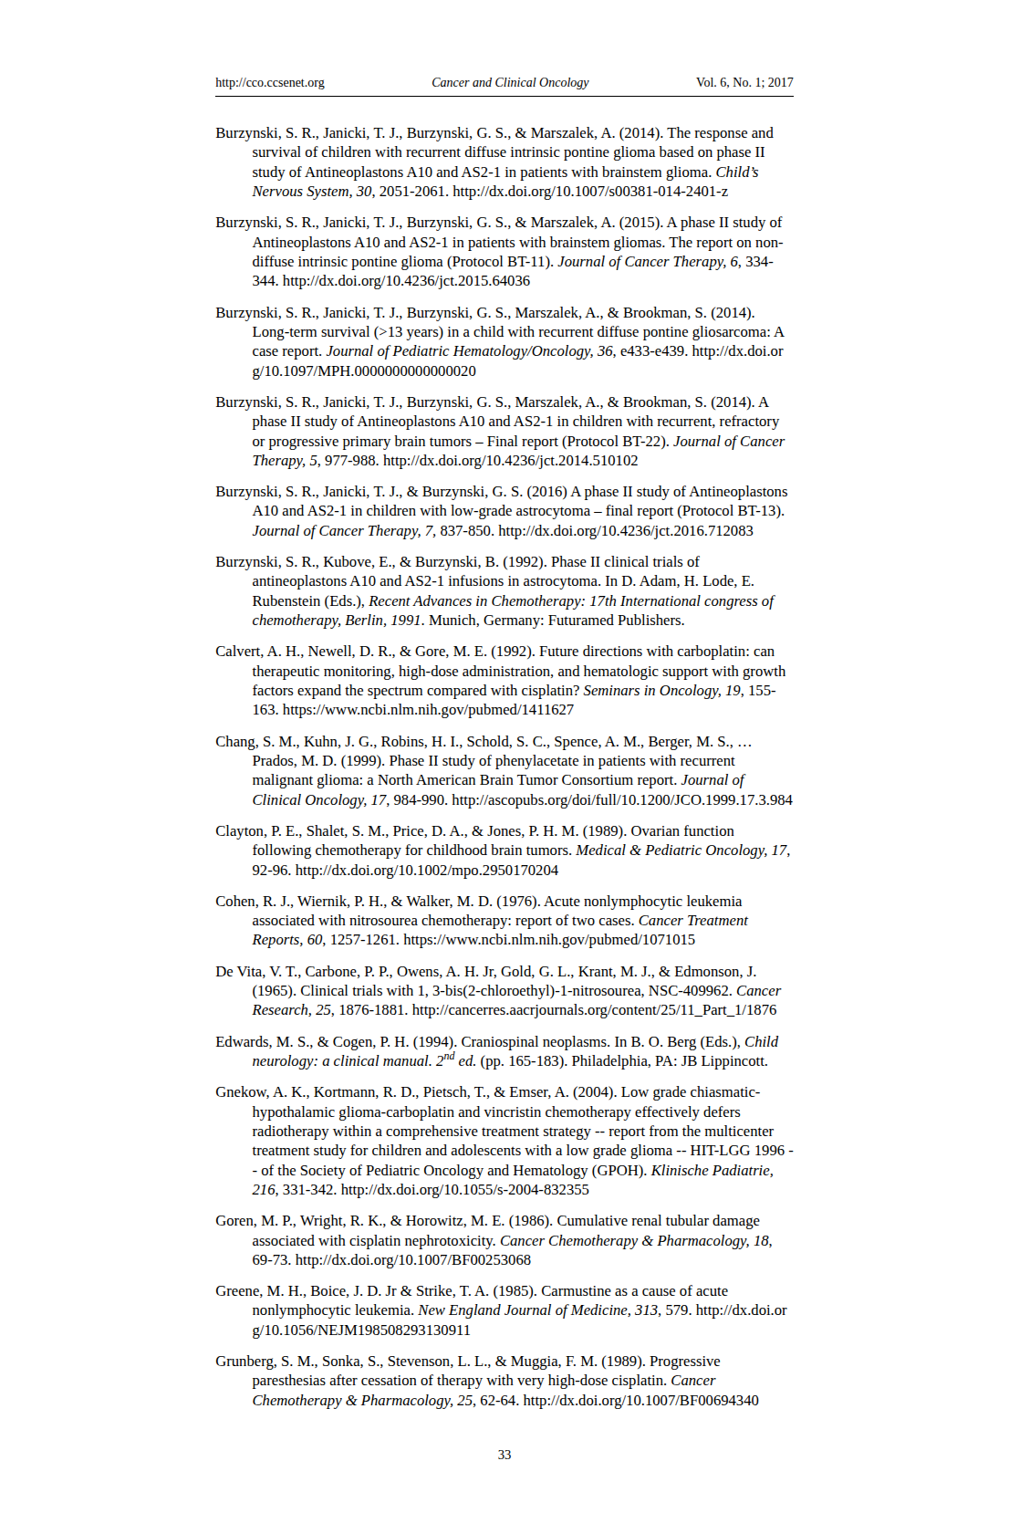http://cco.ccsenet.org Cancer and Clinical Oncology Vol. 6, No. 1; 2017
Burzynski, S. R., Janicki, T. J., Burzynski, G. S., & Marszalek, A. (2014). The response and survival of children with recurrent diffuse intrinsic pontine glioma based on phase II study of Antineoplastons A10 and AS2-1 in patients with brainstem glioma. Child’s Nervous System, 30, 2051-2061. http://dx.doi.org/10.1007/s00381-014-2401-z
Burzynski, S. R., Janicki, T. J., Burzynski, G. S., & Marszalek, A. (2015). A phase II study of Antineoplastons A10 and AS2-1 in patients with brainstem gliomas. The report on non-diffuse intrinsic pontine glioma (Protocol BT-11). Journal of Cancer Therapy, 6, 334-344. http://dx.doi.org/10.4236/jct.2015.64036
Burzynski, S. R., Janicki, T. J., Burzynski, G. S., Marszalek, A., & Brookman, S. (2014). Long-term survival (>13 years) in a child with recurrent diffuse pontine gliosarcoma: A case report. Journal of Pediatric Hematology/Oncology, 36, e433-e439. http://dx.doi.org/10.1097/MPH.0000000000000020
Burzynski, S. R., Janicki, T. J., Burzynski, G. S., Marszalek, A., & Brookman, S. (2014). A phase II study of Antineoplastons A10 and AS2-1 in children with recurrent, refractory or progressive primary brain tumors – Final report (Protocol BT-22). Journal of Cancer Therapy, 5, 977-988. http://dx.doi.org/10.4236/jct.2014.510102
Burzynski, S. R., Janicki, T. J., & Burzynski, G. S. (2016) A phase II study of Antineoplastons A10 and AS2-1 in children with low-grade astrocytoma – final report (Protocol BT-13). Journal of Cancer Therapy, 7, 837-850. http://dx.doi.org/10.4236/jct.2016.712083
Burzynski, S. R., Kubove, E., & Burzynski, B. (1992). Phase II clinical trials of antineoplastons A10 and AS2-1 infusions in astrocytoma. In D. Adam, H. Lode, E. Rubenstein (Eds.), Recent Advances in Chemotherapy: 17th International congress of chemotherapy, Berlin, 1991. Munich, Germany: Futuramed Publishers.
Calvert, A. H., Newell, D. R., & Gore, M. E. (1992). Future directions with carboplatin: can therapeutic monitoring, high-dose administration, and hematologic support with growth factors expand the spectrum compared with cisplatin? Seminars in Oncology, 19, 155-163. https://www.ncbi.nlm.nih.gov/pubmed/1411627
Chang, S. M., Kuhn, J. G., Robins, H. I., Schold, S. C., Spence, A. M., Berger, M. S., … Prados, M. D. (1999). Phase II study of phenylacetate in patients with recurrent malignant glioma: a North American Brain Tumor Consortium report. Journal of Clinical Oncology, 17, 984-990. http://ascopubs.org/doi/full/10.1200/JCO.1999.17.3.984
Clayton, P. E., Shalet, S. M., Price, D. A., & Jones, P. H. M. (1989). Ovarian function following chemotherapy for childhood brain tumors. Medical & Pediatric Oncology, 17, 92-96. http://dx.doi.org/10.1002/mpo.2950170204
Cohen, R. J., Wiernik, P. H., & Walker, M. D. (1976). Acute nonlymphocytic leukemia associated with nitrosourea chemotherapy: report of two cases. Cancer Treatment Reports, 60, 1257-1261. https://www.ncbi.nlm.nih.gov/pubmed/1071015
De Vita, V. T., Carbone, P. P., Owens, A. H. Jr, Gold, G. L., Krant, M. J., & Edmonson, J. (1965). Clinical trials with 1, 3-bis(2-chloroethyl)-1-nitrosourea, NSC-409962. Cancer Research, 25, 1876-1881. http://cancerres.aacrjournals.org/content/25/11_Part_1/1876
Edwards, M. S., & Cogen, P. H. (1994). Craniospinal neoplasms. In B. O. Berg (Eds.), Child neurology: a clinical manual. 2nd ed. (pp. 165-183). Philadelphia, PA: JB Lippincott.
Gnekow, A. K., Kortmann, R. D., Pietsch, T., & Emser, A. (2004). Low grade chiasmatic-hypothalamic glioma-carboplatin and vincristin chemotherapy effectively defers radiotherapy within a comprehensive treatment strategy -- report from the multicenter treatment study for children and adolescents with a low grade glioma -- HIT-LGG 1996 -- of the Society of Pediatric Oncology and Hematology (GPOH). Klinische Padiatrie, 216, 331-342. http://dx.doi.org/10.1055/s-2004-832355
Goren, M. P., Wright, R. K., & Horowitz, M. E. (1986). Cumulative renal tubular damage associated with cisplatin nephrotoxicity. Cancer Chemotherapy & Pharmacology, 18, 69-73. http://dx.doi.org/10.1007/BF00253068
Greene, M. H., Boice, J. D. Jr & Strike, T. A. (1985). Carmustine as a cause of acute nonlymphocytic leukemia. New England Journal of Medicine, 313, 579. http://dx.doi.org/10.1056/NEJM198508293130911
Grunberg, S. M., Sonka, S., Stevenson, L. L., & Muggia, F. M. (1989). Progressive paresthesias after cessation of therapy with very high-dose cisplatin. Cancer Chemotherapy & Pharmacology, 25, 62-64. http://dx.doi.org/10.1007/BF00694340
33